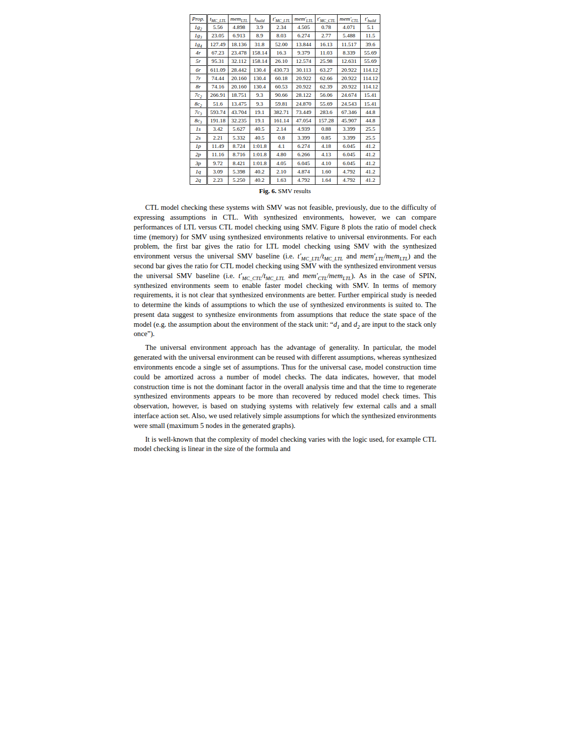| Prop. | t MC_LTL | mem LTL | t build | t′ MC_LTL | mem′ LTL | t′ MC_CTL | mem′ CTL | t′ build |
| --- | --- | --- | --- | --- | --- | --- | --- | --- |
| 1g 2 | 5.56 | 4.898 | 3.9 | 2.34 | 4.505 | 0.78 | 4.071 | 5.1 |
| 1g 3 | 23.05 | 6.913 | 8.9 | 8.03 | 6.274 | 2.77 | 5.488 | 11.5 |
| 1g 4 | 127.49 | 18.136 | 31.8 | 52.00 | 13.844 | 16.13 | 11.517 | 39.6 |
| 4r | 67.23 | 23.478 | 158.14 | 16.3 | 9.379 | 11.03 | 8.339 | 55.69 |
| 5r | 95.31 | 32.112 | 158.14 | 26.10 | 12.574 | 25.98 | 12.631 | 55.69 |
| 6r | 611.09 | 28.442 | 130.4 | 430.73 | 30.113 | 63.27 | 20.922 | 114.12 |
| 7r | 74.44 | 20.160 | 130.4 | 60.18 | 20.922 | 62.66 | 20.922 | 114.12 |
| 8r | 74.16 | 20.160 | 130.4 | 60.53 | 20.922 | 62.39 | 20.922 | 114.12 |
| 7c 2 | 266.91 | 18.751 | 9.3 | 90.66 | 28.122 | 56.06 | 24.674 | 15.41 |
| 8c 2 | 51.6 | 13.475 | 9.3 | 59.81 | 24.870 | 55.69 | 24.543 | 15.41 |
| 7c 3 | 593.74 | 43.704 | 19.1 | 382.71 | 73.449 | 283.6 | 67.346 | 44.8 |
| 8c 3 | 191.18 | 32.235 | 19.1 | 161.14 | 47.054 | 157.28 | 45.907 | 44.8 |
| 1s | 3.42 | 5.627 | 40.5 | 2.14 | 4.939 | 0.88 | 3.399 | 25.5 |
| 2s | 2.21 | 5.332 | 40.5 | 0.8 | 3.399 | 0.85 | 3.399 | 25.5 |
| 1p | 11.49 | 8.724 | 1:01.8 | 4.1 | 6.274 | 4.18 | 6.045 | 41.2 |
| 2p | 11.16 | 8.716 | 1:01.8 | 4.80 | 6.266 | 4.13 | 6.045 | 41.2 |
| 3p | 9.72 | 8.421 | 1:01.8 | 4.05 | 6.045 | 4.10 | 6.045 | 41.2 |
| 1q | 3.09 | 5.398 | 40.2 | 2.10 | 4.874 | 1.60 | 4.792 | 41.2 |
| 2q | 2.23 | 5.250 | 40.2 | 1.63 | 4.792 | 1.64 | 4.792 | 41.2 |
Fig. 6. SMV results
CTL model checking these systems with SMV was not feasible, previously, due to the difficulty of expressing assumptions in CTL. With synthesized environments, however, we can compare performances of LTL versus CTL model checking using SMV. Figure 8 plots the ratio of model check time (memory) for SMV using synthesized environments relative to universal environments. For each problem, the first bar gives the ratio for LTL model checking using SMV with the synthesized environment versus the universal SMV baseline (i.e. t′MC_LTL/tMC_LTL and mem′LTL/memLTL) and the second bar gives the ratio for CTL model checking using SMV with the synthesized environment versus the universal SMV baseline (i.e. t′MC_CTL/tMC_LTL and mem′CTL/memLTL). As in the case of SPIN, synthesized environments seem to enable faster model checking with SMV. In terms of memory requirements, it is not clear that synthesized environments are better. Further empirical study is needed to determine the kinds of assumptions to which the use of synthesized environments is suited to. The present data suggest to synthesize environments from assumptions that reduce the state space of the model (e.g. the assumption about the environment of the stack unit: “d1 and d2 are input to the stack only once”).
The universal environment approach has the advantage of generality. In particular, the model generated with the universal environment can be reused with different assumptions, whereas synthesized environments encode a single set of assumptions. Thus for the universal case, model construction time could be amortized across a number of model checks. The data indicates, however, that model construction time is not the dominant factor in the overall analysis time and that the time to regenerate synthesized environments appears to be more than recovered by reduced model check times. This observation, however, is based on studying systems with relatively few external calls and a small interface action set. Also, we used relatively simple assumptions for which the synthesized environments were small (maximum 5 nodes in the generated graphs).
It is well-known that the complexity of model checking varies with the logic used, for example CTL model checking is linear in the size of the formula and